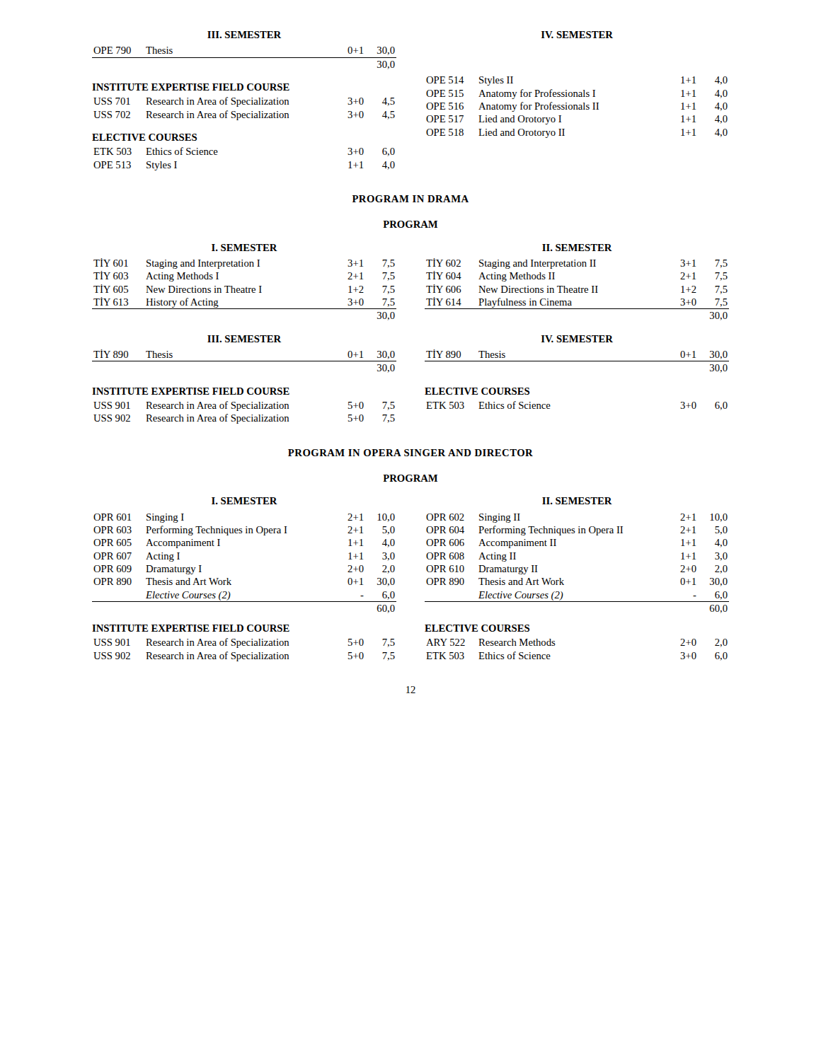III. SEMESTER
| OPE 790 | Thesis | 0+1 | 30,0 |
| | | | 30,0 |
INSTITUTE EXPERTISE FIELD COURSE
| USS 701 | Research in Area of Specialization | 3+0 | 4,5 |
| USS 702 | Research in Area of Specialization | 3+0 | 4,5 |
ELECTIVE COURSES
| ETK 503 | Ethics of Science | 3+0 | 6,0 |
| OPE 513 | Styles I | 1+1 | 4,0 |
IV. SEMESTER
| OPE 514 | Styles II | 1+1 | 4,0 |
| OPE 515 | Anatomy for Professionals I | 1+1 | 4,0 |
| OPE 516 | Anatomy for Professionals II | 1+1 | 4,0 |
| OPE 517 | Lied and Orotoryo I | 1+1 | 4,0 |
| OPE 518 | Lied and Orotoryo II | 1+1 | 4,0 |
PROGRAM IN DRAMA
PROGRAM
I. SEMESTER
| TİY 601 | Staging and Interpretation I | 3+1 | 7,5 |
| TİY 603 | Acting Methods I | 2+1 | 7,5 |
| TİY 605 | New Directions in Theatre I | 1+2 | 7,5 |
| TİY 613 | History of Acting | 3+0 | 7,5 |
| | | | 30,0 |
II. SEMESTER
| TİY 602 | Staging and Interpretation II | 3+1 | 7,5 |
| TİY 604 | Acting Methods II | 2+1 | 7,5 |
| TİY 606 | New Directions in Theatre II | 1+2 | 7,5 |
| TİY 614 | Playfulness in Cinema | 3+0 | 7,5 |
| | | | 30,0 |
III. SEMESTER
| TİY 890 | Thesis | 0+1 | 30,0 |
| | | | 30,0 |
INSTITUTE EXPERTISE FIELD COURSE
| USS 901 | Research in Area of Specialization | 5+0 | 7,5 |
| USS 902 | Research in Area of Specialization | 5+0 | 7,5 |
IV. SEMESTER
| TİY 890 | Thesis | 0+1 | 30,0 |
| | | | 30,0 |
ELECTIVE COURSES
| ETK 503 | Ethics of Science | 3+0 | 6,0 |
PROGRAM IN OPERA SINGER AND DIRECTOR
PROGRAM
I. SEMESTER
| OPR 601 | Singing I | 2+1 | 10,0 |
| OPR 603 | Performing Techniques in Opera I | 2+1 | 5,0 |
| OPR 605 | Accompaniment I | 1+1 | 4,0 |
| OPR 607 | Acting I | 1+1 | 3,0 |
| OPR 609 | Dramaturgy I | 2+0 | 2,0 |
| OPR 890 | Thesis and Art Work | 0+1 | 30,0 |
| | Elective Courses (2) | - | 6,0 |
| | | | 60,0 |
II. SEMESTER
| OPR 602 | Singing II | 2+1 | 10,0 |
| OPR 604 | Performing Techniques in Opera II | 2+1 | 5,0 |
| OPR 606 | Accompaniment II | 1+1 | 4,0 |
| OPR 608 | Acting II | 1+1 | 3,0 |
| OPR 610 | Dramaturgy II | 2+0 | 2,0 |
| OPR 890 | Thesis and Art Work | 0+1 | 30,0 |
| | Elective Courses (2) | - | 6,0 |
| | | | 60,0 |
INSTITUTE EXPERTISE FIELD COURSE
| USS 901 | Research in Area of Specialization | 5+0 | 7,5 |
| USS 902 | Research in Area of Specialization | 5+0 | 7,5 |
ELECTIVE COURSES
| ARY 522 | Research Methods | 2+0 | 2,0 |
| ETK 503 | Ethics of Science | 3+0 | 6,0 |
12